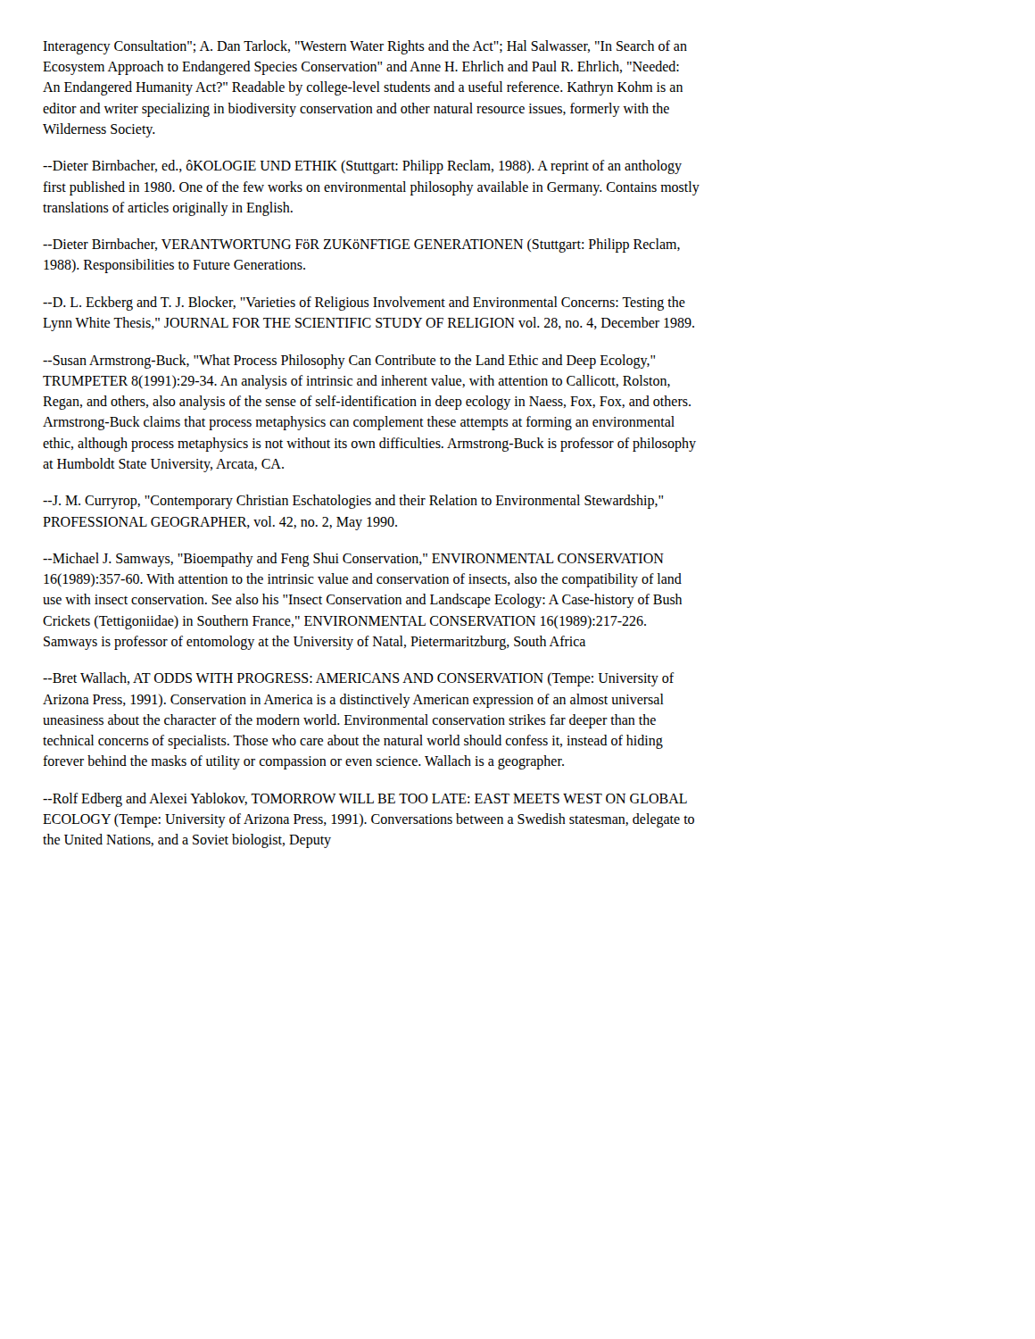Interagency Consultation"; A. Dan Tarlock, "Western Water Rights and the Act"; Hal Salwasser, "In Search of an Ecosystem Approach to Endangered Species Conservation" and Anne H. Ehrlich and Paul R. Ehrlich, "Needed: An Endangered Humanity Act?" Readable by college-level students and a useful reference. Kathryn Kohm is an editor and writer specializing in biodiversity conservation and other natural resource issues, formerly with the Wilderness Society.
--Dieter Birnbacher, ed., ôKOLOGIE UND ETHIK (Stuttgart: Philipp Reclam, 1988). A reprint of an anthology first published in 1980. One of the few works on environmental philosophy available in Germany. Contains mostly translations of articles originally in English.
--Dieter Birnbacher, VERANTWORTUNG FöR ZUKöNFTIGE GENERATIONEN (Stuttgart: Philipp Reclam, 1988). Responsibilities to Future Generations.
--D. L. Eckberg and T. J. Blocker, "Varieties of Religious Involvement and Environmental Concerns: Testing the Lynn White Thesis," JOURNAL FOR THE SCIENTIFIC STUDY OF RELIGION vol. 28, no. 4, December 1989.
--Susan Armstrong-Buck, "What Process Philosophy Can Contribute to the Land Ethic and Deep Ecology," TRUMPETER 8(1991):29-34. An analysis of intrinsic and inherent value, with attention to Callicott, Rolston, Regan, and others, also analysis of the sense of self-identification in deep ecology in Naess, Fox, Fox, and others. Armstrong-Buck claims that process metaphysics can complement these attempts at forming an environmental ethic, although process metaphysics is not without its own difficulties. Armstrong-Buck is professor of philosophy at Humboldt State University, Arcata, CA.
--J. M. Curryrop, "Contemporary Christian Eschatologies and their Relation to Environmental Stewardship," PROFESSIONAL GEOGRAPHER, vol. 42, no. 2, May 1990.
--Michael J. Samways, "Bioempathy and Feng Shui Conservation," ENVIRONMENTAL CONSERVATION 16(1989):357-60. With attention to the intrinsic value and conservation of insects, also the compatibility of land use with insect conservation. See also his "Insect Conservation and Landscape Ecology: A Case-history of Bush Crickets (Tettigoniidae) in Southern France," ENVIRONMENTAL CONSERVATION 16(1989):217-226. Samways is professor of entomology at the University of Natal, Pietermaritzburg, South Africa
--Bret Wallach, AT ODDS WITH PROGRESS: AMERICANS AND CONSERVATION (Tempe: University of Arizona Press, 1991). Conservation in America is a distinctively American expression of an almost universal uneasiness about the character of the modern world. Environmental conservation strikes far deeper than the technical concerns of specialists. Those who care about the natural world should confess it, instead of hiding forever behind the masks of utility or compassion or even science. Wallach is a geographer.
--Rolf Edberg and Alexei Yablokov, TOMORROW WILL BE TOO LATE: EAST MEETS WEST ON GLOBAL ECOLOGY (Tempe: University of Arizona Press, 1991). Conversations between a Swedish statesman, delegate to the United Nations, and a Soviet biologist, Deputy